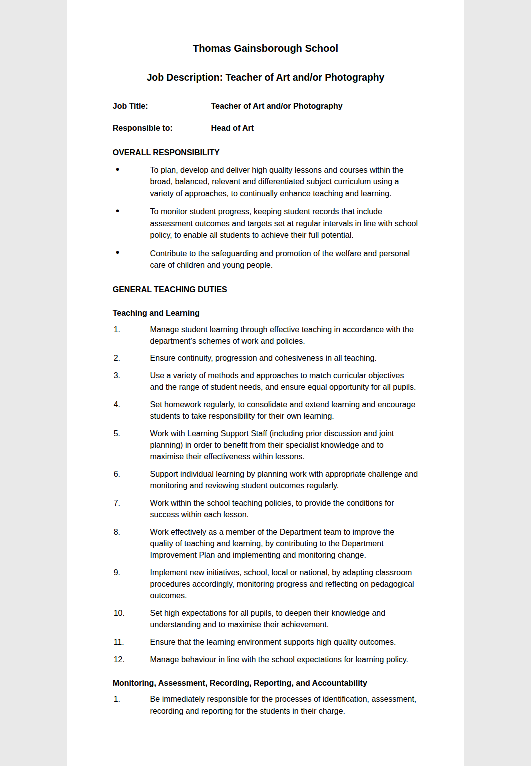Thomas Gainsborough School
Job Description: Teacher of Art and/or Photography
Job Title: Teacher of Art and/or Photography
Responsible to: Head of Art
Overall Responsibility
To plan, develop and deliver high quality lessons and courses within the broad, balanced, relevant and differentiated subject curriculum using a variety of approaches, to continually enhance teaching and learning.
To monitor student progress, keeping student records that include assessment outcomes and targets set at regular intervals in line with school policy, to enable all students to achieve their full potential.
Contribute to the safeguarding and promotion of the welfare and personal care of children and young people.
General Teaching Duties
Teaching and Learning
Manage student learning through effective teaching in accordance with the department’s schemes of work and policies.
Ensure continuity, progression and cohesiveness in all teaching.
Use a variety of methods and approaches to match curricular objectives and the range of student needs, and ensure equal opportunity for all pupils.
Set homework regularly, to consolidate and extend learning and encourage students to take responsibility for their own learning.
Work with Learning Support Staff (including prior discussion and joint planning) in order to benefit from their specialist knowledge and to maximise their effectiveness within lessons.
Support individual learning by planning work with appropriate challenge and monitoring and reviewing student outcomes regularly.
Work within the school teaching policies, to provide the conditions for success within each lesson.
Work effectively as a member of the Department team to improve the quality of teaching and learning, by contributing to the Department Improvement Plan and implementing and monitoring change.
Implement new initiatives, school, local or national, by adapting classroom procedures accordingly, monitoring progress and reflecting on pedagogical outcomes.
Set high expectations for all pupils, to deepen their knowledge and understanding and to maximise their achievement.
Ensure that the learning environment supports high quality outcomes.
Manage behaviour in line with the school expectations for learning policy.
Monitoring, Assessment, Recording, Reporting, and Accountability
Be immediately responsible for the processes of identification, assessment, recording and reporting for the students in their charge.